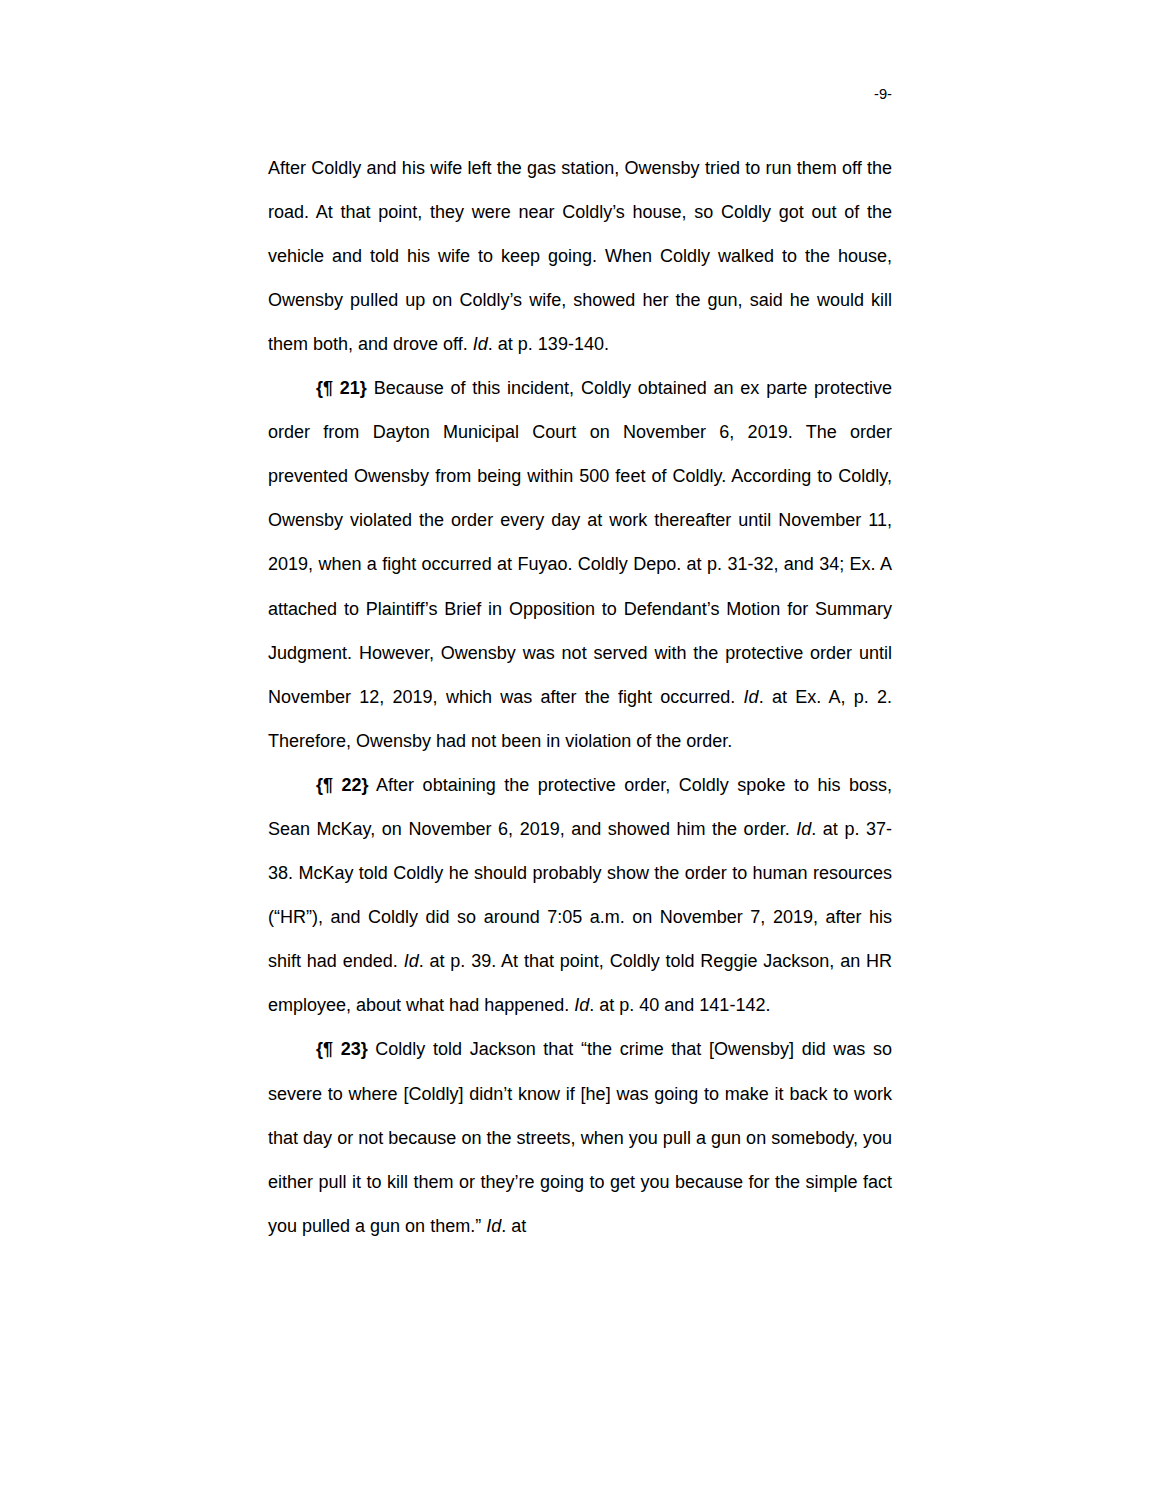-9-
After Coldly and his wife left the gas station, Owensby tried to run them off the road. At that point, they were near Coldly’s house, so Coldly got out of the vehicle and told his wife to keep going. When Coldly walked to the house, Owensby pulled up on Coldly’s wife, showed her the gun, said he would kill them both, and drove off. Id. at p. 139-140.
{¶ 21} Because of this incident, Coldly obtained an ex parte protective order from Dayton Municipal Court on November 6, 2019. The order prevented Owensby from being within 500 feet of Coldly. According to Coldly, Owensby violated the order every day at work thereafter until November 11, 2019, when a fight occurred at Fuyao. Coldly Depo. at p. 31-32, and 34; Ex. A attached to Plaintiff’s Brief in Opposition to Defendant’s Motion for Summary Judgment. However, Owensby was not served with the protective order until November 12, 2019, which was after the fight occurred. Id. at Ex. A, p. 2. Therefore, Owensby had not been in violation of the order.
{¶ 22} After obtaining the protective order, Coldly spoke to his boss, Sean McKay, on November 6, 2019, and showed him the order. Id. at p. 37-38. McKay told Coldly he should probably show the order to human resources (“HR”), and Coldly did so around 7:05 a.m. on November 7, 2019, after his shift had ended. Id. at p. 39. At that point, Coldly told Reggie Jackson, an HR employee, about what had happened. Id. at p. 40 and 141-142.
{¶ 23} Coldly told Jackson that “the crime that [Owensby] did was so severe to where [Coldly] didn’t know if [he] was going to make it back to work that day or not because on the streets, when you pull a gun on somebody, you either pull it to kill them or they’re going to get you because for the simple fact you pulled a gun on them.” Id. at